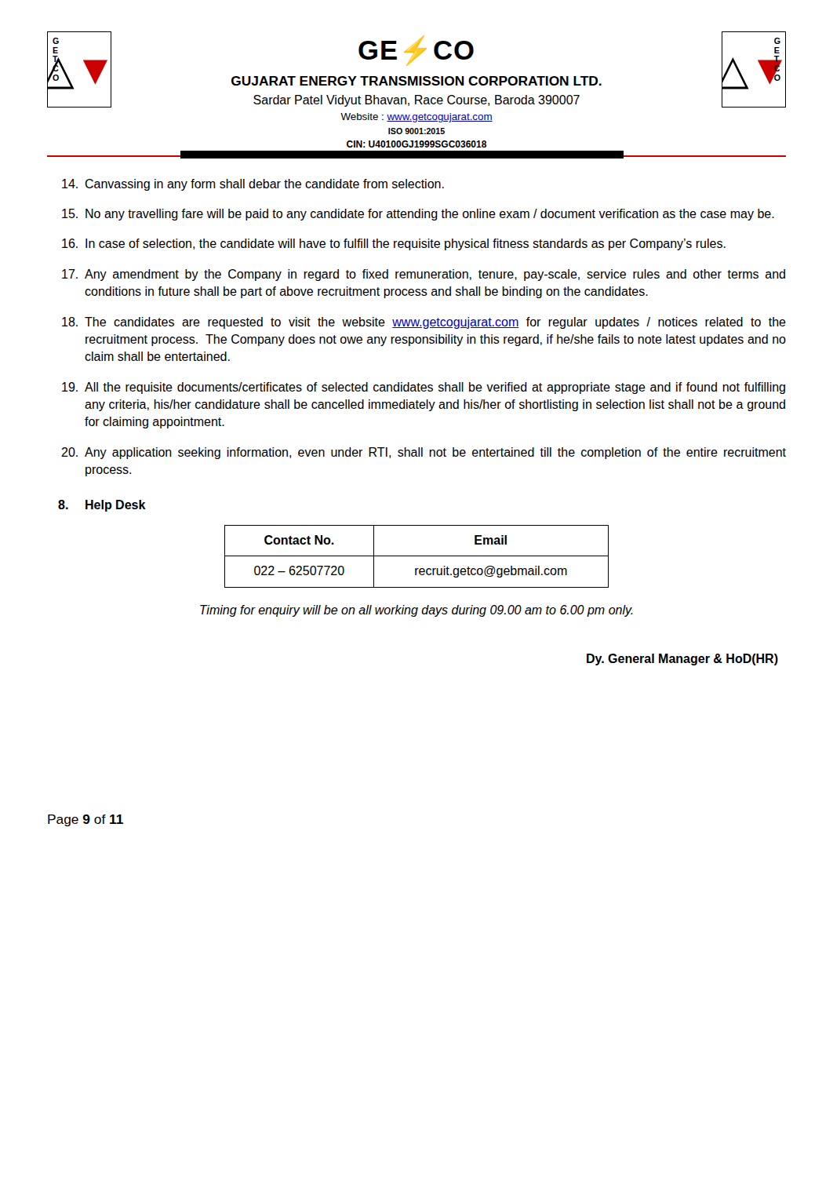G
E
T
C
O
△▼
GE⚡CO
GUJARAT ENERGY TRANSMISSION CORPORATION LTD.
Sardar Patel Vidyut Bhavan, Race Course, Baroda 390007
Website : www.getcogujarat.com
ISO 9001:2015
CIN: U40100GJ1999SGC036018
G
E
T
C
O
△▼
14. Canvassing in any form shall debar the candidate from selection.
15. No any travelling fare will be paid to any candidate for attending the online exam / document verification as the case may be.
16. In case of selection, the candidate will have to fulfill the requisite physical fitness standards as per Company’s rules.
17. Any amendment by the Company in regard to fixed remuneration, tenure, pay-scale, service rules and other terms and conditions in future shall be part of above recruitment process and shall be binding on the candidates.
18. The candidates are requested to visit the website www.getcogujarat.com for regular updates / notices related to the recruitment process. The Company does not owe any responsibility in this regard, if he/she fails to note latest updates and no claim shall be entertained.
19. All the requisite documents/certificates of selected candidates shall be verified at appropriate stage and if found not fulfilling any criteria, his/her candidature shall be cancelled immediately and his/her of shortlisting in selection list shall not be a ground for claiming appointment.
20. Any application seeking information, even under RTI, shall not be entertained till the completion of the entire recruitment process.
8. Help Desk
| Contact No. | Email |
| --- | --- |
| 022 – 62507720 | recruit.getco@gebmail.com |
Timing for enquiry will be on all working days during 09.00 am to 6.00 pm only.
Dy. General Manager & HoD(HR)
Page 9 of 11